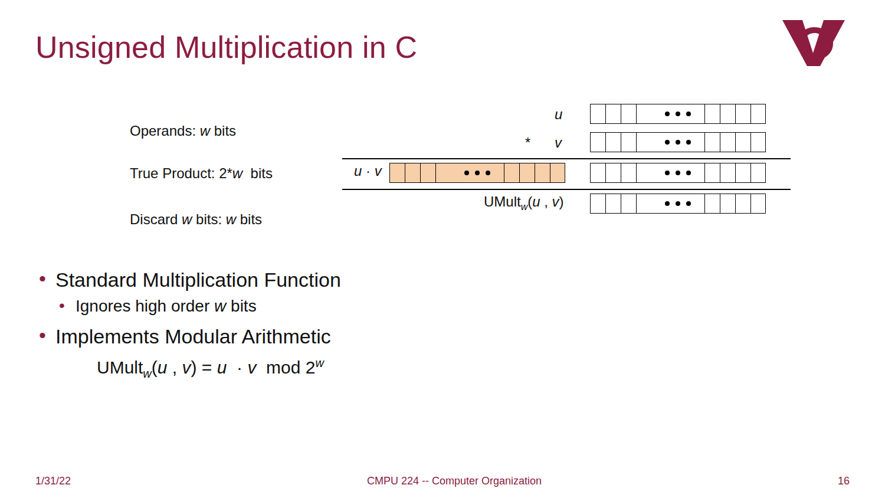Unsigned Multiplication in C
Operands: w bits
True Product: 2*w bits
Discard w bits: w bits
u
*
v
u · v
UMultw(u , v)
Standard Multiplication Function
Ignores high order w bits
Implements Modular Arithmetic
UMultw(u , v) = u · v mod 2w
1/31/22
CMPU 224 -- Computer Organization
16